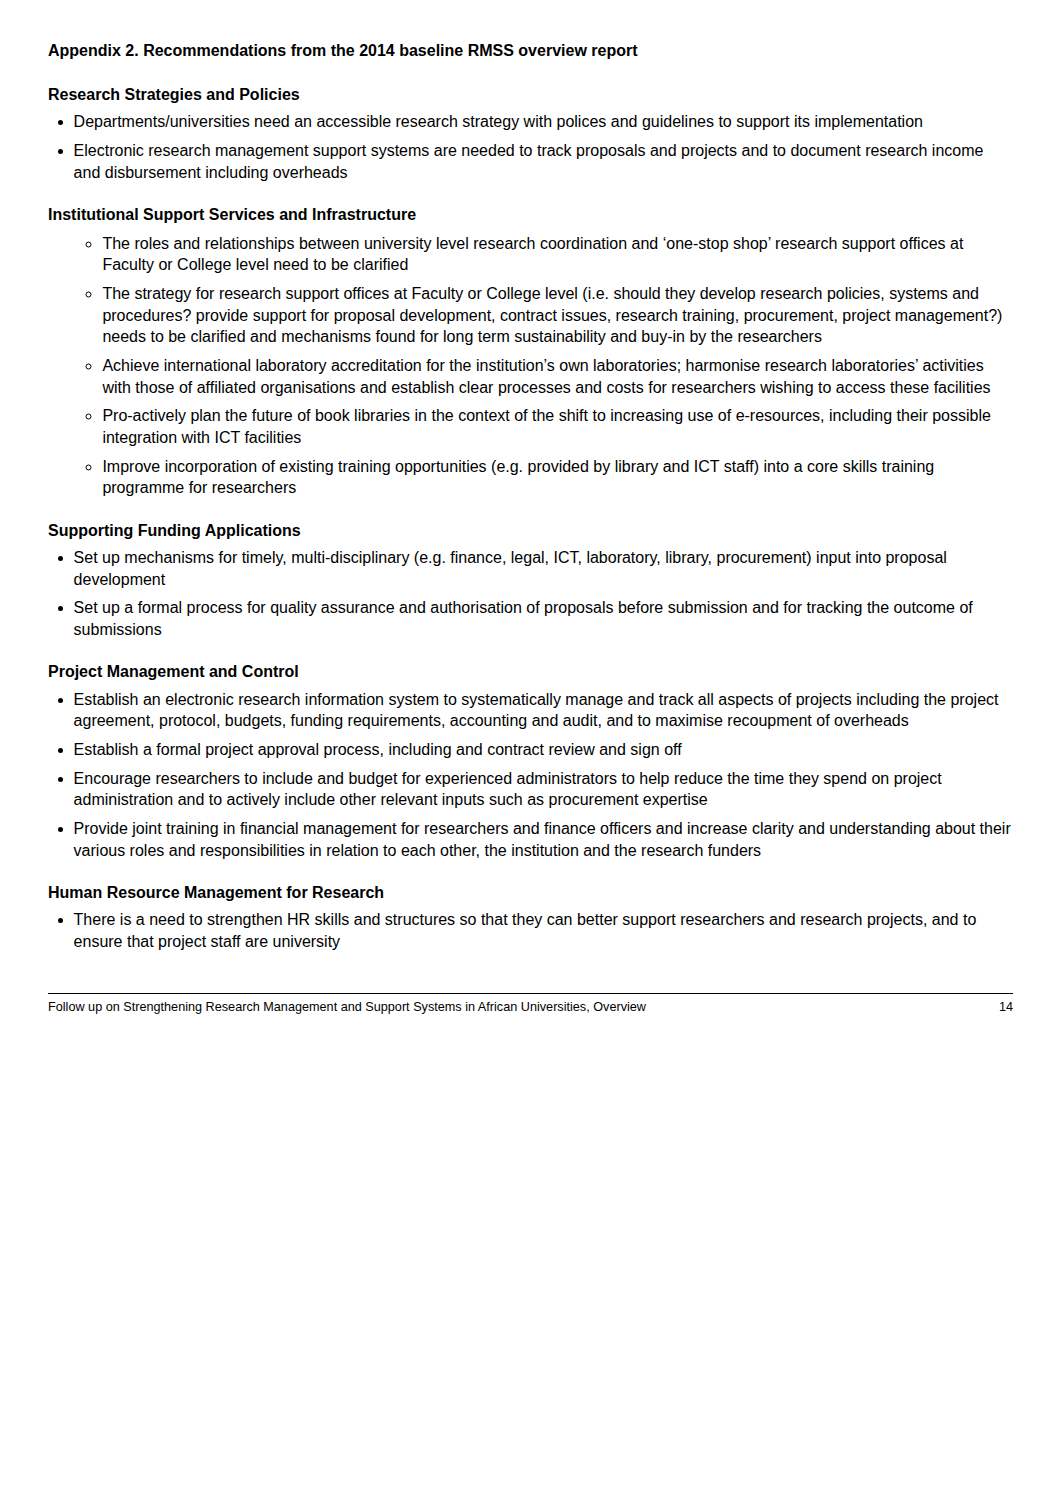Appendix 2. Recommendations from the 2014 baseline RMSS overview report
Research Strategies and Policies
Departments/universities need an accessible research strategy with polices and guidelines to support its implementation
Electronic research management support systems are needed to track proposals and projects and to document research income and disbursement including overheads
Institutional Support Services and Infrastructure
The roles and relationships between university level research coordination and ‘one-stop shop’ research support offices at Faculty or College level need to be clarified
The strategy for research support offices at Faculty or College level (i.e. should they develop research policies, systems and procedures? provide support for proposal development, contract issues, research training, procurement, project management?) needs to be clarified and mechanisms found for long term sustainability and buy-in by the researchers
Achieve international laboratory accreditation for the institution’s own laboratories; harmonise research laboratories’ activities with those of affiliated organisations and establish clear processes and costs for researchers wishing to access these facilities
Pro-actively plan the future of book libraries in the context of the shift to increasing use of e-resources, including their possible integration with ICT facilities
Improve incorporation of existing training opportunities (e.g. provided by library and ICT staff) into a core skills training programme for researchers
Supporting Funding Applications
Set up mechanisms for timely, multi-disciplinary (e.g. finance, legal, ICT, laboratory, library, procurement) input into proposal development
Set up a formal process for quality assurance and authorisation of proposals before submission and for tracking the outcome of submissions
Project Management and Control
Establish an electronic research information system to systematically manage and track all aspects of projects including the project agreement, protocol, budgets, funding requirements, accounting and audit, and to maximise recoupment of overheads
Establish a formal project approval process, including and contract review and sign off
Encourage researchers to include and budget for experienced administrators to help reduce the time they spend on project administration and to actively include other relevant inputs such as procurement expertise
Provide joint training in financial management for researchers and finance officers and increase clarity and understanding about their various roles and responsibilities in relation to each other, the institution and the research funders
Human Resource Management for Research
There is a need to strengthen HR skills and structures so that they can better support researchers and research projects, and to ensure that project staff are university
Follow up on Strengthening Research Management and Support Systems in African Universities, Overview 14